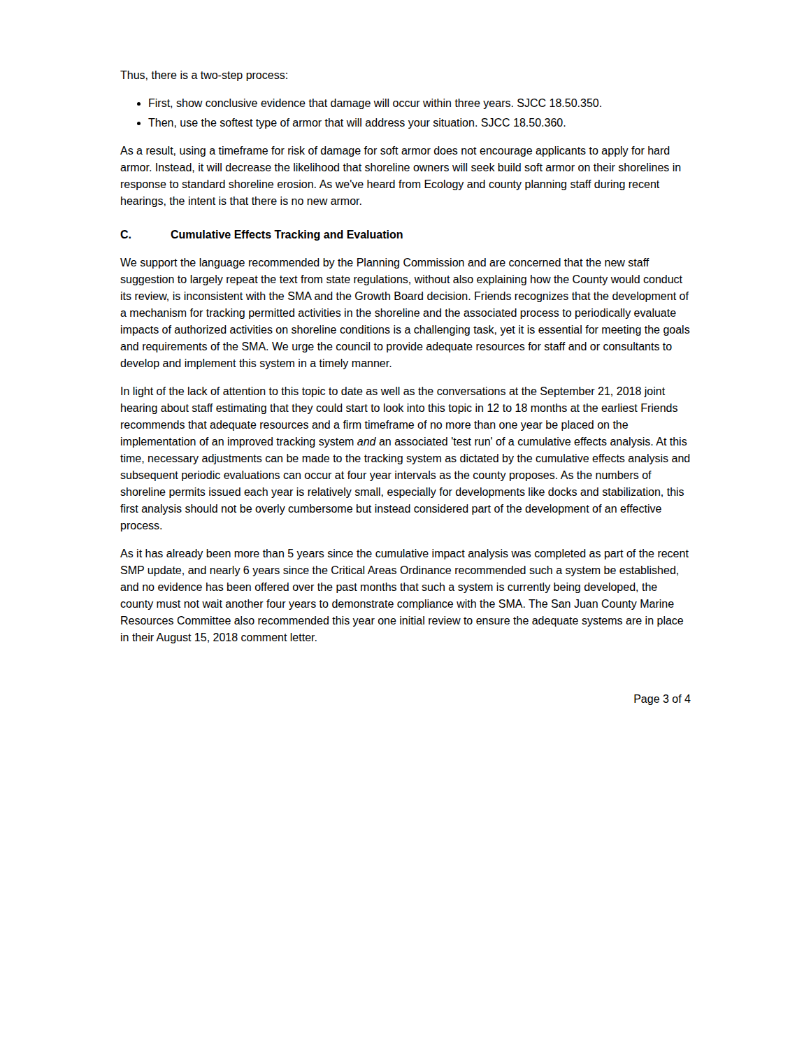Thus, there is a two-step process:
First, show conclusive evidence that damage will occur within three years. SJCC 18.50.350.
Then, use the softest type of armor that will address your situation. SJCC 18.50.360.
As a result, using a timeframe for risk of damage for soft armor does not encourage applicants to apply for hard armor. Instead, it will decrease the likelihood that shoreline owners will seek build soft armor on their shorelines in response to standard shoreline erosion. As we've heard from Ecology and county planning staff during recent hearings, the intent is that there is no new armor.
C. Cumulative Effects Tracking and Evaluation
We support the language recommended by the Planning Commission and are concerned that the new staff suggestion to largely repeat the text from state regulations, without also explaining how the County would conduct its review, is inconsistent with the SMA and the Growth Board decision. Friends recognizes that the development of a mechanism for tracking permitted activities in the shoreline and the associated process to periodically evaluate impacts of authorized activities on shoreline conditions is a challenging task, yet it is essential for meeting the goals and requirements of the SMA. We urge the council to provide adequate resources for staff and or consultants to develop and implement this system in a timely manner.
In light of the lack of attention to this topic to date as well as the conversations at the September 21, 2018 joint hearing about staff estimating that they could start to look into this topic in 12 to 18 months at the earliest Friends recommends that adequate resources and a firm timeframe of no more than one year be placed on the implementation of an improved tracking system and an associated 'test run' of a cumulative effects analysis. At this time, necessary adjustments can be made to the tracking system as dictated by the cumulative effects analysis and subsequent periodic evaluations can occur at four year intervals as the county proposes. As the numbers of shoreline permits issued each year is relatively small, especially for developments like docks and stabilization, this first analysis should not be overly cumbersome but instead considered part of the development of an effective process.
As it has already been more than 5 years since the cumulative impact analysis was completed as part of the recent SMP update, and nearly 6 years since the Critical Areas Ordinance recommended such a system be established, and no evidence has been offered over the past months that such a system is currently being developed, the county must not wait another four years to demonstrate compliance with the SMA. The San Juan County Marine Resources Committee also recommended this year one initial review to ensure the adequate systems are in place in their August 15, 2018 comment letter.
Page 3 of 4